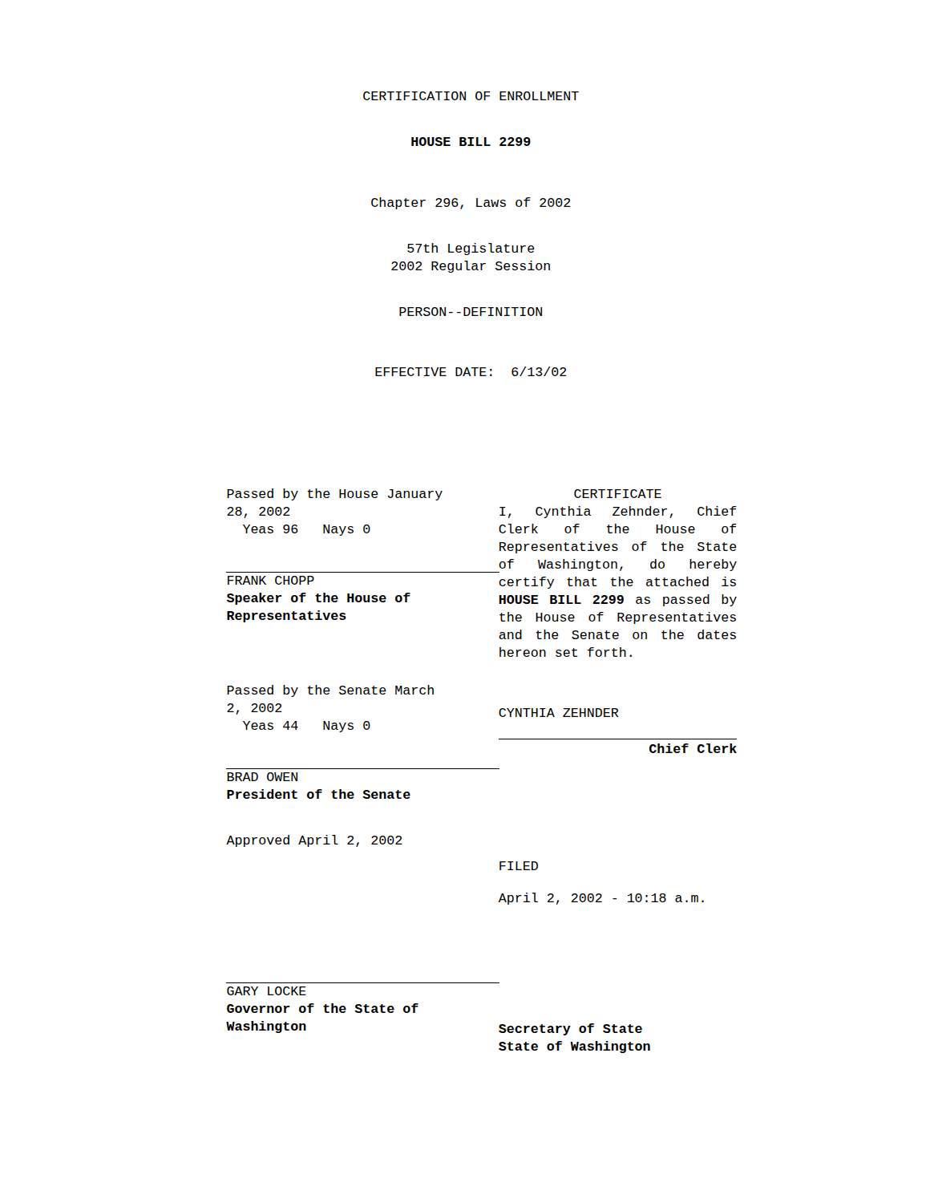CERTIFICATION OF ENROLLMENT
HOUSE BILL 2299
Chapter 296, Laws of 2002
57th Legislature
2002 Regular Session
PERSON--DEFINITION
EFFECTIVE DATE: 6/13/02
Passed by the House January 28, 2002
Yeas 96 Nays 0
FRANK CHOPP
Speaker of the House of
Representatives
Passed by the Senate March 2, 2002
Yeas 44 Nays 0
BRAD OWEN
President of the Senate
Approved April 2, 2002
GARY LOCKE
Governor of the State of Washington
CERTIFICATE
I, Cynthia Zehnder, Chief Clerk of the House of Representatives of the State of Washington, do hereby certify that the attached is HOUSE BILL 2299 as passed by the House of Representatives and the Senate on the dates hereon set forth.
CYNTHIA ZEHNDER
Chief Clerk
FILED
April 2, 2002 - 10:18 a.m.
Secretary of State
State of Washington